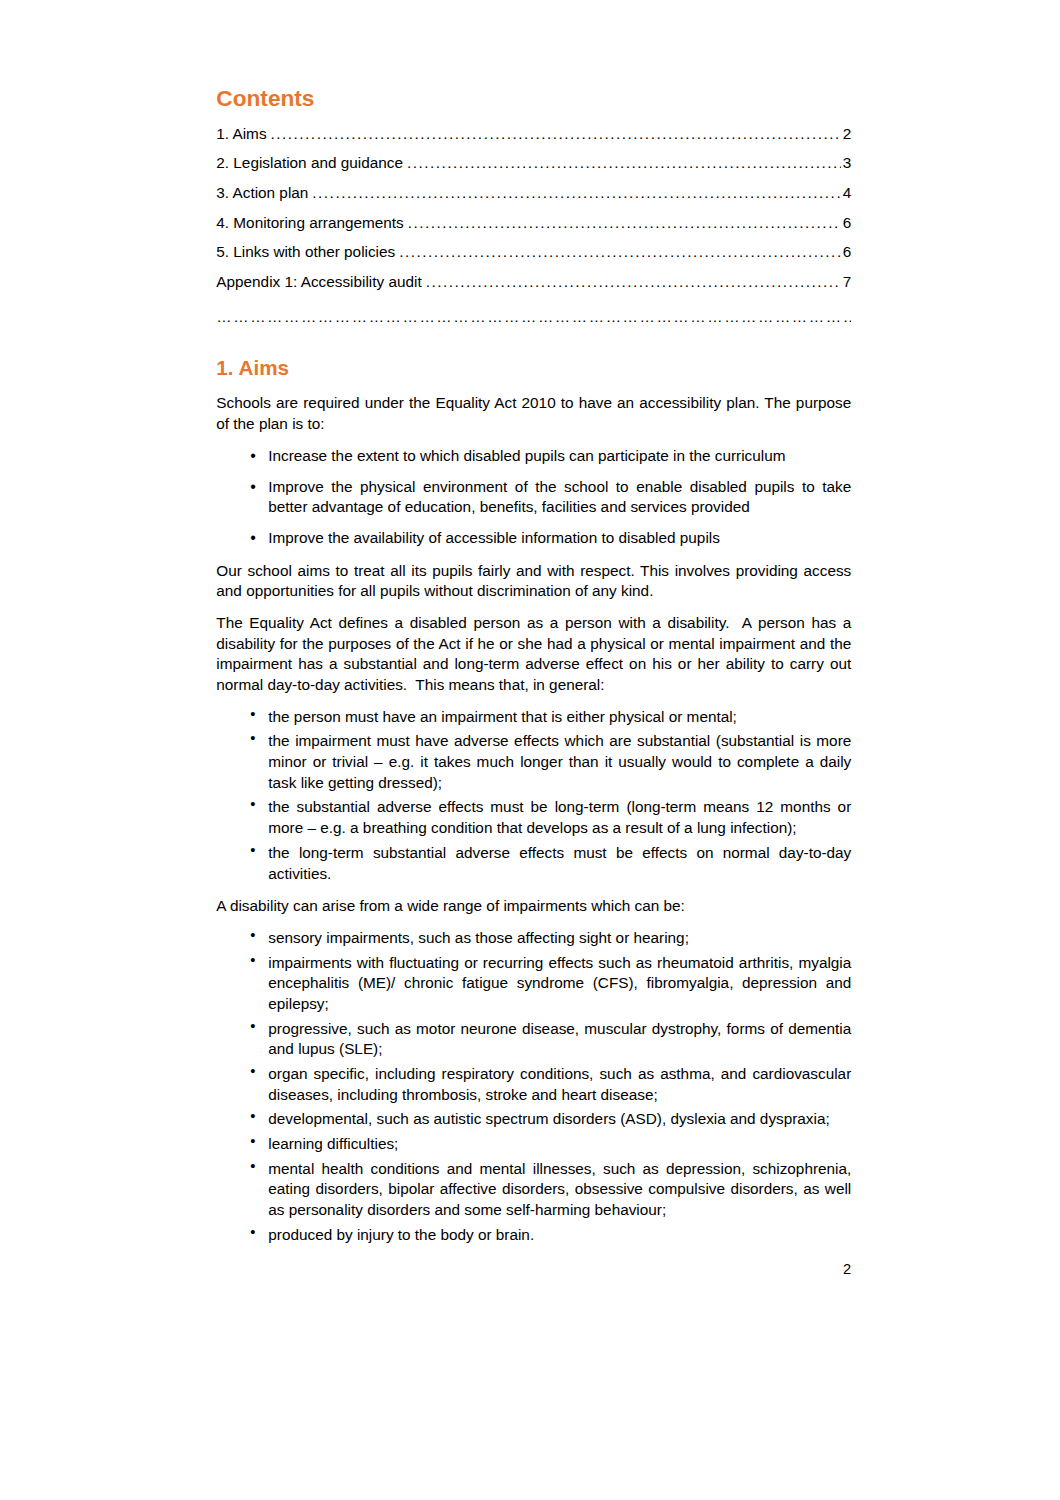Contents
1. Aims.................................................................................................................................. 2
2. Legislation and guidance.......................................................................................................... 3
3. Action plan....................................................................................................................... 4
4. Monitoring arrangements......................................................................................................... 6
5. Links with other policies........................................................................................................... 6
Appendix 1: Accessibility audit..................................................................................................... 7
…………………………………………………………………………………………………………………………..
1. Aims
Schools are required under the Equality Act 2010 to have an accessibility plan. The purpose of the plan is to:
Increase the extent to which disabled pupils can participate in the curriculum
Improve the physical environment of the school to enable disabled pupils to take better advantage of education, benefits, facilities and services provided
Improve the availability of accessible information to disabled pupils
Our school aims to treat all its pupils fairly and with respect. This involves providing access and opportunities for all pupils without discrimination of any kind.
The Equality Act defines a disabled person as a person with a disability. A person has a disability for the purposes of the Act if he or she had a physical or mental impairment and the impairment has a substantial and long-term adverse effect on his or her ability to carry out normal day-to-day activities. This means that, in general:
the person must have an impairment that is either physical or mental;
the impairment must have adverse effects which are substantial (substantial is more minor or trivial – e.g. it takes much longer than it usually would to complete a daily task like getting dressed);
the substantial adverse effects must be long-term (long-term means 12 months or more – e.g. a breathing condition that develops as a result of a lung infection);
the long-term substantial adverse effects must be effects on normal day-to-day activities.
A disability can arise from a wide range of impairments which can be:
sensory impairments, such as those affecting sight or hearing;
impairments with fluctuating or recurring effects such as rheumatoid arthritis, myalgia encephalitis (ME)/ chronic fatigue syndrome (CFS), fibromyalgia, depression and epilepsy;
progressive, such as motor neurone disease, muscular dystrophy, forms of dementia and lupus (SLE);
organ specific, including respiratory conditions, such as asthma, and cardiovascular diseases, including thrombosis, stroke and heart disease;
developmental, such as autistic spectrum disorders (ASD), dyslexia and dyspraxia;
learning difficulties;
mental health conditions and mental illnesses, such as depression, schizophrenia, eating disorders, bipolar affective disorders, obsessive compulsive disorders, as well as personality disorders and some self-harming behaviour;
produced by injury to the body or brain.
2